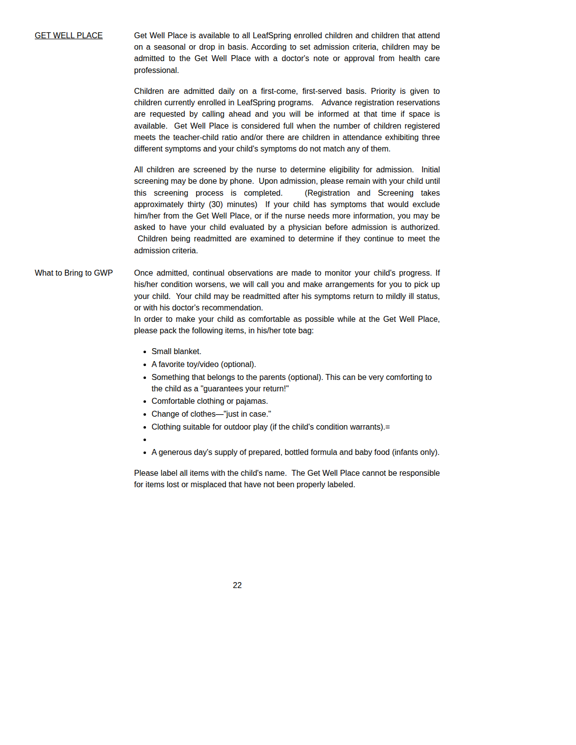GET WELL PLACE
Get Well Place is available to all LeafSpring enrolled children and children that attend on a seasonal or drop in basis. According to set admission criteria, children may be admitted to the Get Well Place with a doctor's note or approval from health care professional.
Children are admitted daily on a first-come, first-served basis. Priority is given to children currently enrolled in LeafSpring programs. Advance registration reservations are requested by calling ahead and you will be informed at that time if space is available. Get Well Place is considered full when the number of children registered meets the teacher-child ratio and/or there are children in attendance exhibiting three different symptoms and your child's symptoms do not match any of them.
All children are screened by the nurse to determine eligibility for admission. Initial screening may be done by phone. Upon admission, please remain with your child until this screening process is completed. (Registration and Screening takes approximately thirty (30) minutes) If your child has symptoms that would exclude him/her from the Get Well Place, or if the nurse needs more information, you may be asked to have your child evaluated by a physician before admission is authorized. Children being readmitted are examined to determine if they continue to meet the admission criteria.
What to Bring to GWP
Once admitted, continual observations are made to monitor your child's progress. If his/her condition worsens, we will call you and make arrangements for you to pick up your child. Your child may be readmitted after his symptoms return to mildly ill status, or with his doctor's recommendation.
In order to make your child as comfortable as possible while at the Get Well Place, please pack the following items, in his/her tote bag:
Small blanket.
A favorite toy/video (optional).
Something that belongs to the parents (optional). This can be very comforting to the child as a "guarantees your return!"
Comfortable clothing or pajamas.
Change of clothes—"just in case."
Clothing suitable for outdoor play (if the child's condition warrants).=
A generous day's supply of prepared, bottled formula and baby food (infants only).
Please label all items with the child's name. The Get Well Place cannot be responsible for items lost or misplaced that have not been properly labeled.
22